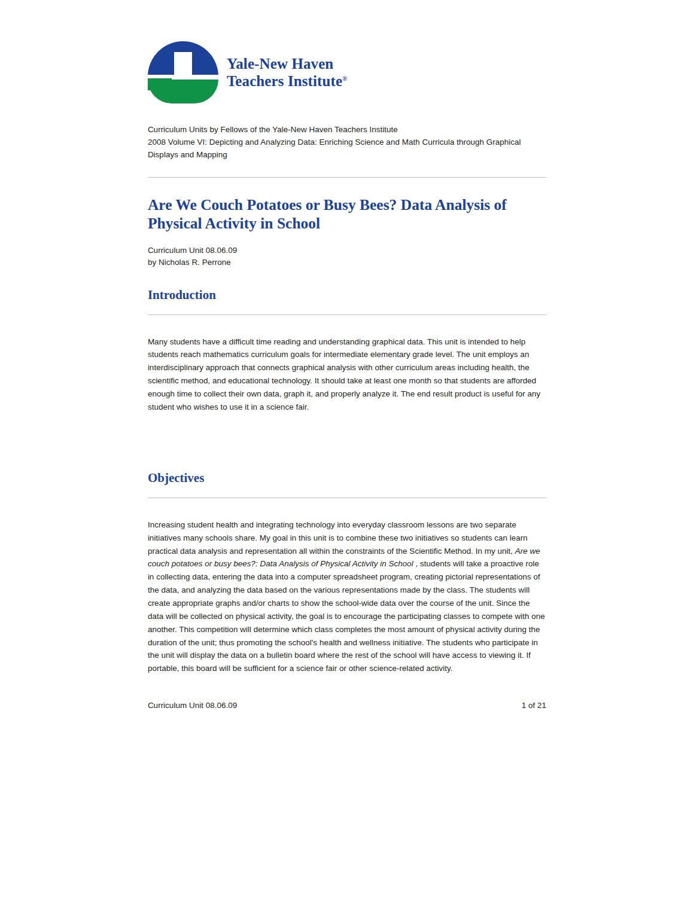Yale-New Haven
Teachers Institute®
Curriculum Units by Fellows of the Yale-New Haven Teachers Institute
2008 Volume VI: Depicting and Analyzing Data: Enriching Science and Math Curricula through Graphical Displays and Mapping
Are We Couch Potatoes or Busy Bees? Data Analysis of Physical Activity in School
Curriculum Unit 08.06.09
by Nicholas R. Perrone
Introduction
Many students have a difficult time reading and understanding graphical data. This unit is intended to help students reach mathematics curriculum goals for intermediate elementary grade level. The unit employs an interdisciplinary approach that connects graphical analysis with other curriculum areas including health, the scientific method, and educational technology. It should take at least one month so that students are afforded enough time to collect their own data, graph it, and properly analyze it. The end result product is useful for any student who wishes to use it in a science fair.
Objectives
Increasing student health and integrating technology into everyday classroom lessons are two separate initiatives many schools share. My goal in this unit is to combine these two initiatives so students can learn practical data analysis and representation all within the constraints of the Scientific Method. In my unit, Are we couch potatoes or busy bees?: Data Analysis of Physical Activity in School , students will take a proactive role in collecting data, entering the data into a computer spreadsheet program, creating pictorial representations of the data, and analyzing the data based on the various representations made by the class. The students will create appropriate graphs and/or charts to show the school-wide data over the course of the unit. Since the data will be collected on physical activity, the goal is to encourage the participating classes to compete with one another. This competition will determine which class completes the most amount of physical activity during the duration of the unit; thus promoting the school's health and wellness initiative. The students who participate in the unit will display the data on a bulletin board where the rest of the school will have access to viewing it. If portable, this board will be sufficient for a science fair or other science-related activity.
Curriculum Unit 08.06.09 1 of 21